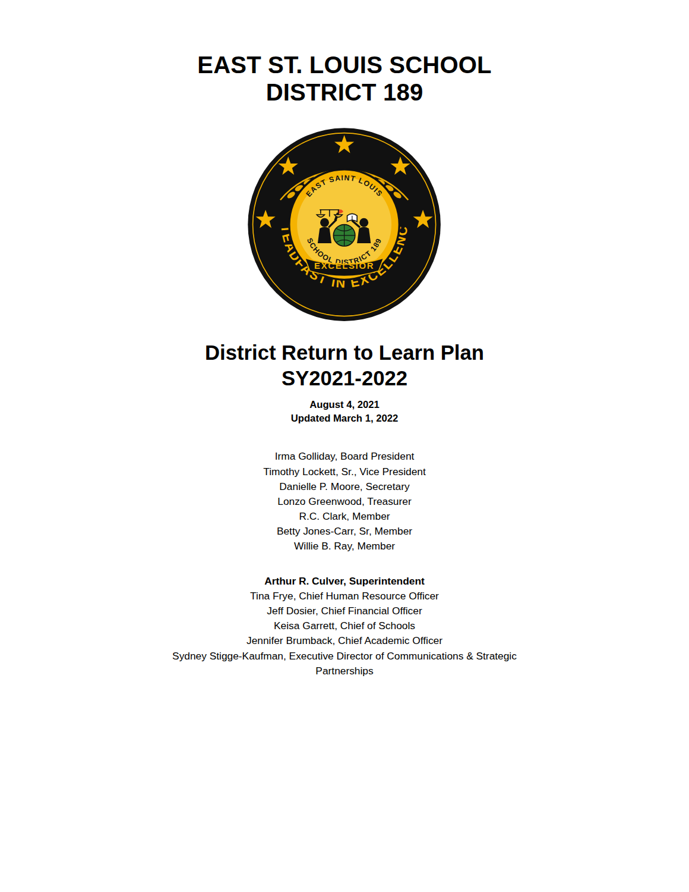EAST ST. LOUIS SCHOOL DISTRICT 189
STEADFAST IN EXCELLENCE EAST SAINT LOUIS SCHOOL DISTRICT 189 EXCELSIOR
District Return to Learn Plan
SY2021-2022
August 4, 2021
Updated March 1, 2022
Irma Golliday, Board President
Timothy Lockett, Sr., Vice President
Danielle P. Moore, Secretary
Lonzo Greenwood, Treasurer
R.C. Clark, Member
Betty Jones-Carr, Sr, Member
Willie B. Ray, Member
Arthur R. Culver, Superintendent
Tina Frye, Chief Human Resource Officer
Jeff Dosier, Chief Financial Officer
Keisa Garrett, Chief of Schools
Jennifer Brumback, Chief Academic Officer
Sydney Stigge-Kaufman, Executive Director of Communications & Strategic Partnerships